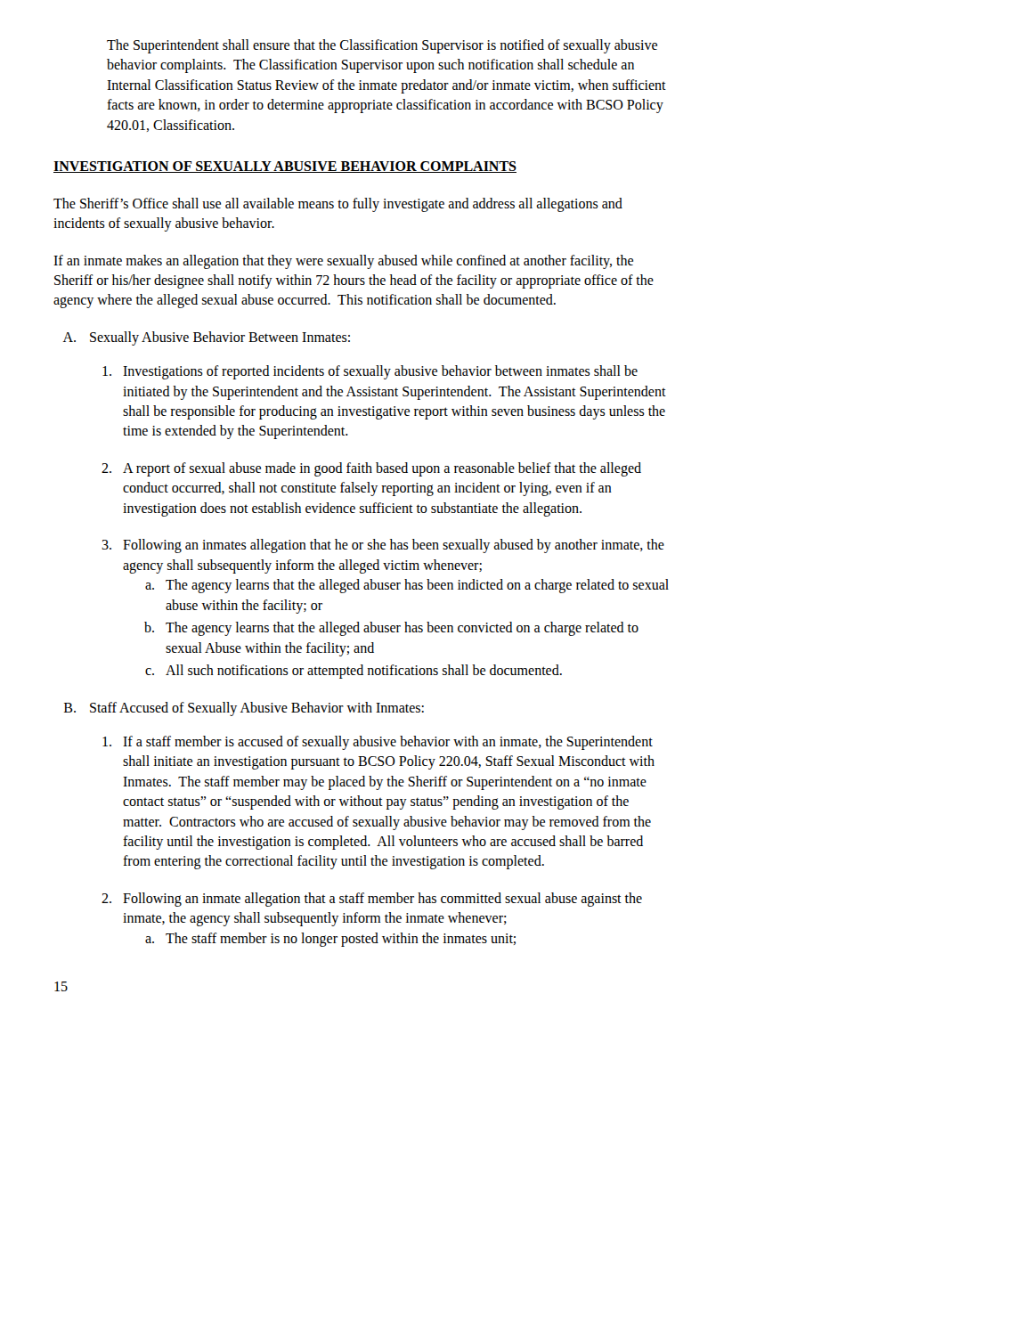The Superintendent shall ensure that the Classification Supervisor is notified of sexually abusive behavior complaints. The Classification Supervisor upon such notification shall schedule an Internal Classification Status Review of the inmate predator and/or inmate victim, when sufficient facts are known, in order to determine appropriate classification in accordance with BCSO Policy 420.01, Classification.
INVESTIGATION OF SEXUALLY ABUSIVE BEHAVIOR COMPLAINTS
The Sheriff’s Office shall use all available means to fully investigate and address all allegations and incidents of sexually abusive behavior.
If an inmate makes an allegation that they were sexually abused while confined at another facility, the Sheriff or his/her designee shall notify within 72 hours the head of the facility or appropriate office of the agency where the alleged sexual abuse occurred. This notification shall be documented.
Sexually Abusive Behavior Between Inmates:
Investigations of reported incidents of sexually abusive behavior between inmates shall be initiated by the Superintendent and the Assistant Superintendent. The Assistant Superintendent shall be responsible for producing an investigative report within seven business days unless the time is extended by the Superintendent.
A report of sexual abuse made in good faith based upon a reasonable belief that the alleged conduct occurred, shall not constitute falsely reporting an incident or lying, even if an investigation does not establish evidence sufficient to substantiate the allegation.
Following an inmates allegation that he or she has been sexually abused by another inmate, the agency shall subsequently inform the alleged victim whenever;
The agency learns that the alleged abuser has been indicted on a charge related to sexual abuse within the facility; or
The agency learns that the alleged abuser has been convicted on a charge related to sexual Abuse within the facility; and
All such notifications or attempted notifications shall be documented.
Staff Accused of Sexually Abusive Behavior with Inmates:
If a staff member is accused of sexually abusive behavior with an inmate, the Superintendent shall initiate an investigation pursuant to BCSO Policy 220.04, Staff Sexual Misconduct with Inmates. The staff member may be placed by the Sheriff or Superintendent on a “no inmate contact status” or “suspended with or without pay status” pending an investigation of the matter. Contractors who are accused of sexually abusive behavior may be removed from the facility until the investigation is completed. All volunteers who are accused shall be barred from entering the correctional facility until the investigation is completed.
Following an inmate allegation that a staff member has committed sexual abuse against the inmate, the agency shall subsequently inform the inmate whenever;
The staff member is no longer posted within the inmates unit;
15